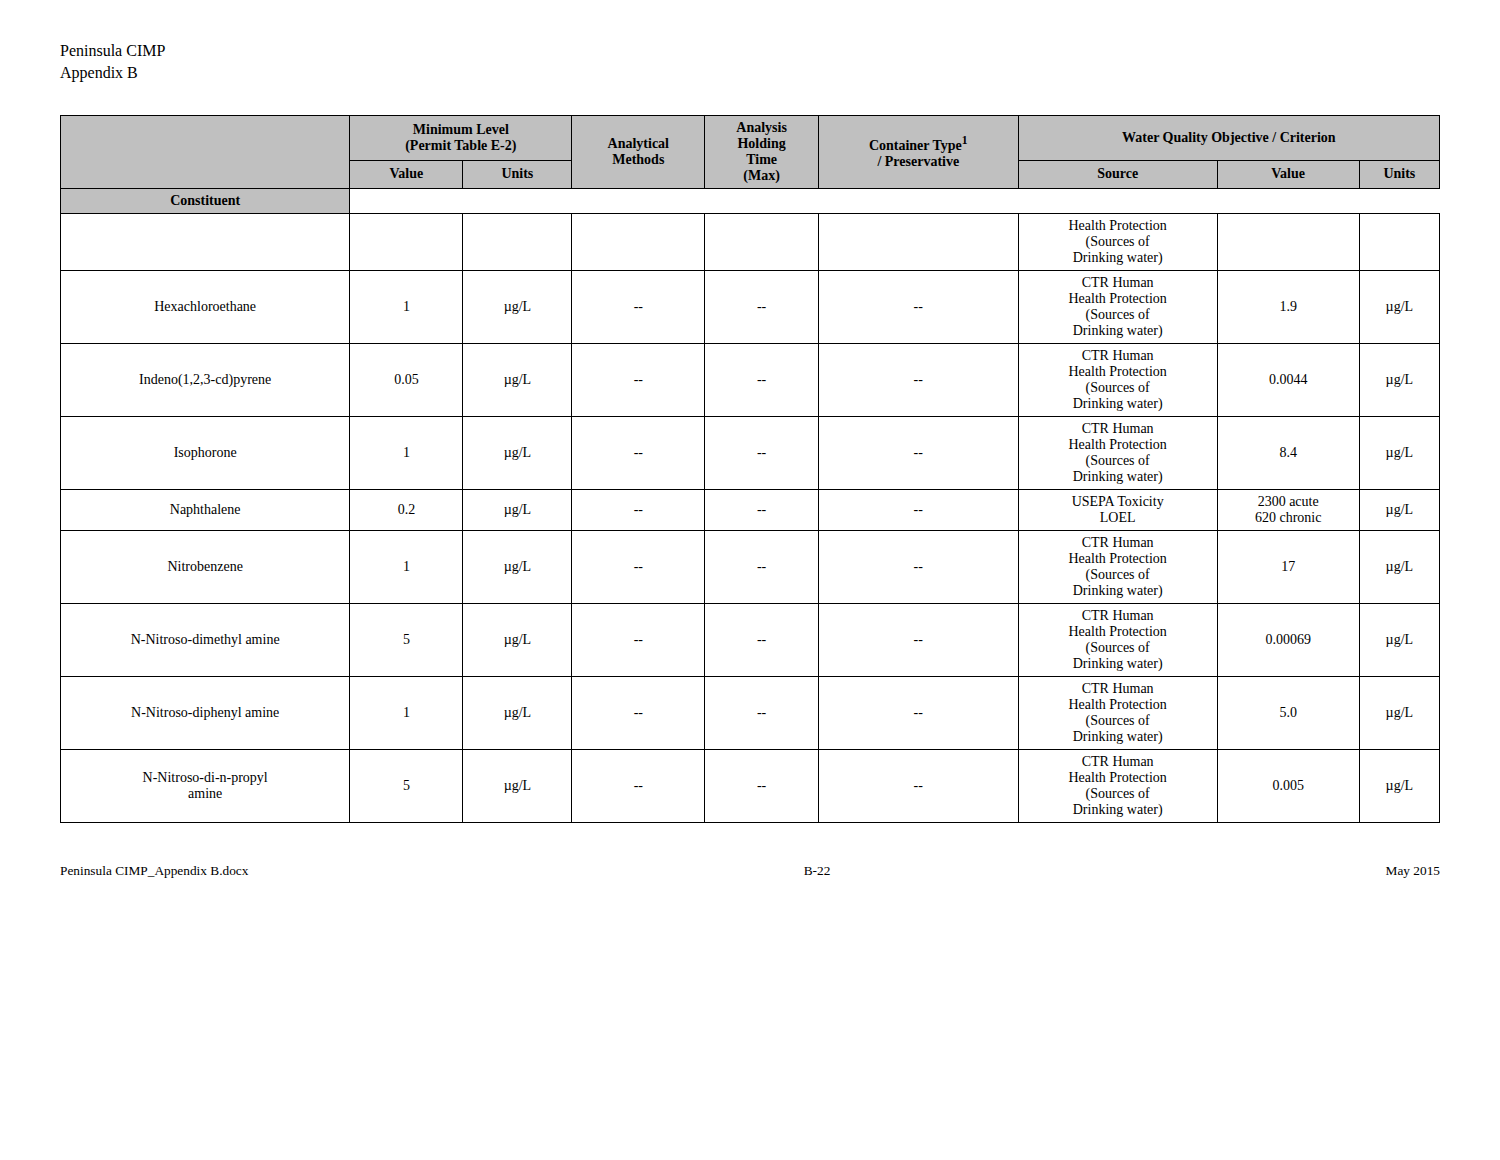Peninsula CIMP
Appendix B
| | Minimum Level (Permit Table E-2) | Analytical Methods | Analysis Holding Time (Max) | Container Type 1 / Preservative | Water Quality Objective / Criterion |
| --- | --- | --- | --- | --- | --- |
| Value | Units | Source | Value | Units |
| Constituent | |
| | | | | | | Health Protection (Sources of Drinking water) | | |
| Hexachloroethane | 1 | µg/L | -- | -- | -- | CTR Human Health Protection (Sources of Drinking water) | 1.9 | µg/L |
| Indeno(1,2,3-cd)pyrene | 0.05 | µg/L | -- | -- | -- | CTR Human Health Protection (Sources of Drinking water) | 0.0044 | µg/L |
| Isophorone | 1 | µg/L | -- | -- | -- | CTR Human Health Protection (Sources of Drinking water) | 8.4 | µg/L |
| Naphthalene | 0.2 | µg/L | -- | -- | -- | USEPA Toxicity LOEL | 2300 acute 620 chronic | µg/L |
| Nitrobenzene | 1 | µg/L | -- | -- | -- | CTR Human Health Protection (Sources of Drinking water) | 17 | µg/L |
| N-Nitroso-dimethyl amine | 5 | µg/L | -- | -- | -- | CTR Human Health Protection (Sources of Drinking water) | 0.00069 | µg/L |
| N-Nitroso-diphenyl amine | 1 | µg/L | -- | -- | -- | CTR Human Health Protection (Sources of Drinking water) | 5.0 | µg/L |
| N-Nitroso-di-n-propyl amine | 5 | µg/L | -- | -- | -- | CTR Human Health Protection (Sources of Drinking water) | 0.005 | µg/L |
Peninsula CIMP_Appendix B.docx B-22 May 2015